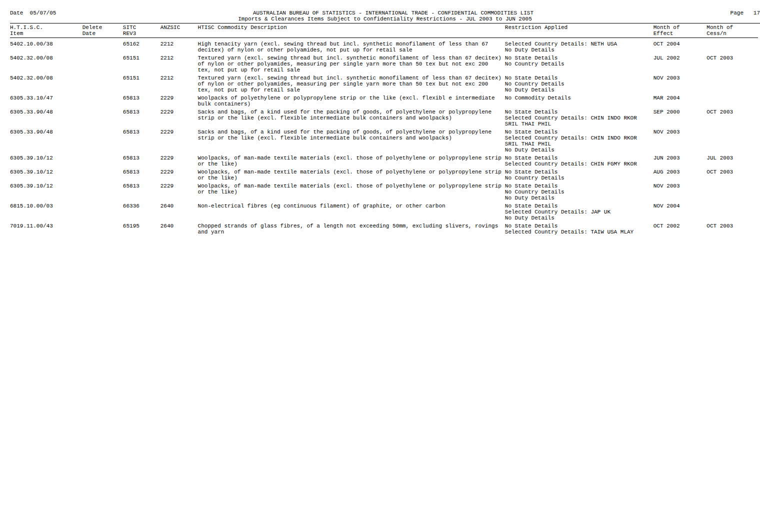Date 05/07/05 AUSTRALIAN BUREAU OF STATISTICS - INTERNATIONAL TRADE - CONFIDENTIAL COMMODITIES LIST Page 17
Imports & Clearances Items Subject to Confidentiality Restrictions - JUL 2003 to JUN 2005
| H.T.I.S.C. Item | Delete Date | SITC REV3 | ANZSIC | HTISC Commodity Description | Restriction Applied | Month of Effect | Month of Cess/n |
| --- | --- | --- | --- | --- | --- | --- | --- |
| 5402.10.00/38 | | 65162 | 2212 | High tenacity yarn (excl. sewing thread but incl. synthetic monofilament of less than 67 decitex) of nylon or other polyamides, not put up for retail sale | Selected Country Details: NETH USA No Duty Details | OCT 2004 | |
| 5402.32.00/08 | | 65151 | 2212 | Textured yarn (excl. sewing thread but incl. synthetic monofilament of less than 67 decitex) of nylon or other polyamides, measuring per single yarn more than 50 tex but not exc 200 tex, not put up for retail sale | No State Details No Country Details | JUL 2002 | OCT 2003 |
| 5402.32.00/08 | | 65151 | 2212 | Textured yarn (excl. sewing thread but incl. synthetic monofilament of less than 67 decitex) of nylon or other polyamides, measuring per single yarn more than 50 tex but not exc 200 tex, not put up for retail sale | No State Details No Country Details No Duty Details | NOV 2003 | |
| 6305.33.10/47 | | 65813 | 2229 | Woolpacks of polyethylene or polypropylene strip or the like (excl. flexibl e intermediate bulk containers) | No Commodity Details | MAR 2004 | |
| 6305.33.90/48 | | 65813 | 2229 | Sacks and bags, of a kind used for the packing of goods, of polyethylene or polypropylene strip or the like (excl. flexible intermediate bulk containers and woolpacks) | No State Details Selected Country Details: CHIN INDO RKOR SRIL THAI PHIL | SEP 2000 | OCT 2003 |
| 6305.33.90/48 | | 65813 | 2229 | Sacks and bags, of a kind used for the packing of goods, of polyethylene or polypropylene strip or the like (excl. flexible intermediate bulk containers and woolpacks) | No State Details Selected Country Details: CHIN INDO RKOR SRIL THAI PHIL No Duty Details | NOV 2003 | |
| 6305.39.10/12 | | 65813 | 2229 | Woolpacks, of man-made textile materials (excl. those of polyethylene or polypropylene strip or the like) | No State Details Selected Country Details: CHIN FGMY RKOR | JUN 2003 | JUL 2003 |
| 6305.39.10/12 | | 65813 | 2229 | Woolpacks, of man-made textile materials (excl. those of polyethylene or polypropylene strip or the like) | No State Details No Country Details | AUG 2003 | OCT 2003 |
| 6305.39.10/12 | | 65813 | 2229 | Woolpacks, of man-made textile materials (excl. those of polyethylene or polypropylene strip or the like) | No State Details No Country Details No Duty Details | NOV 2003 | |
| 6815.10.00/03 | | 66336 | 2640 | Non-electrical fibres (eg continuous filament) of graphite, or other carbon | No State Details Selected Country Details: JAP UK No Duty Details | NOV 2004 | |
| 7019.11.00/43 | | 65195 | 2640 | Chopped strands of glass fibres, of a length not exceeding 50mm, excluding slivers, rovings and yarn | No State Details Selected Country Details: TAIW USA MLAY | OCT 2002 | OCT 2003 |